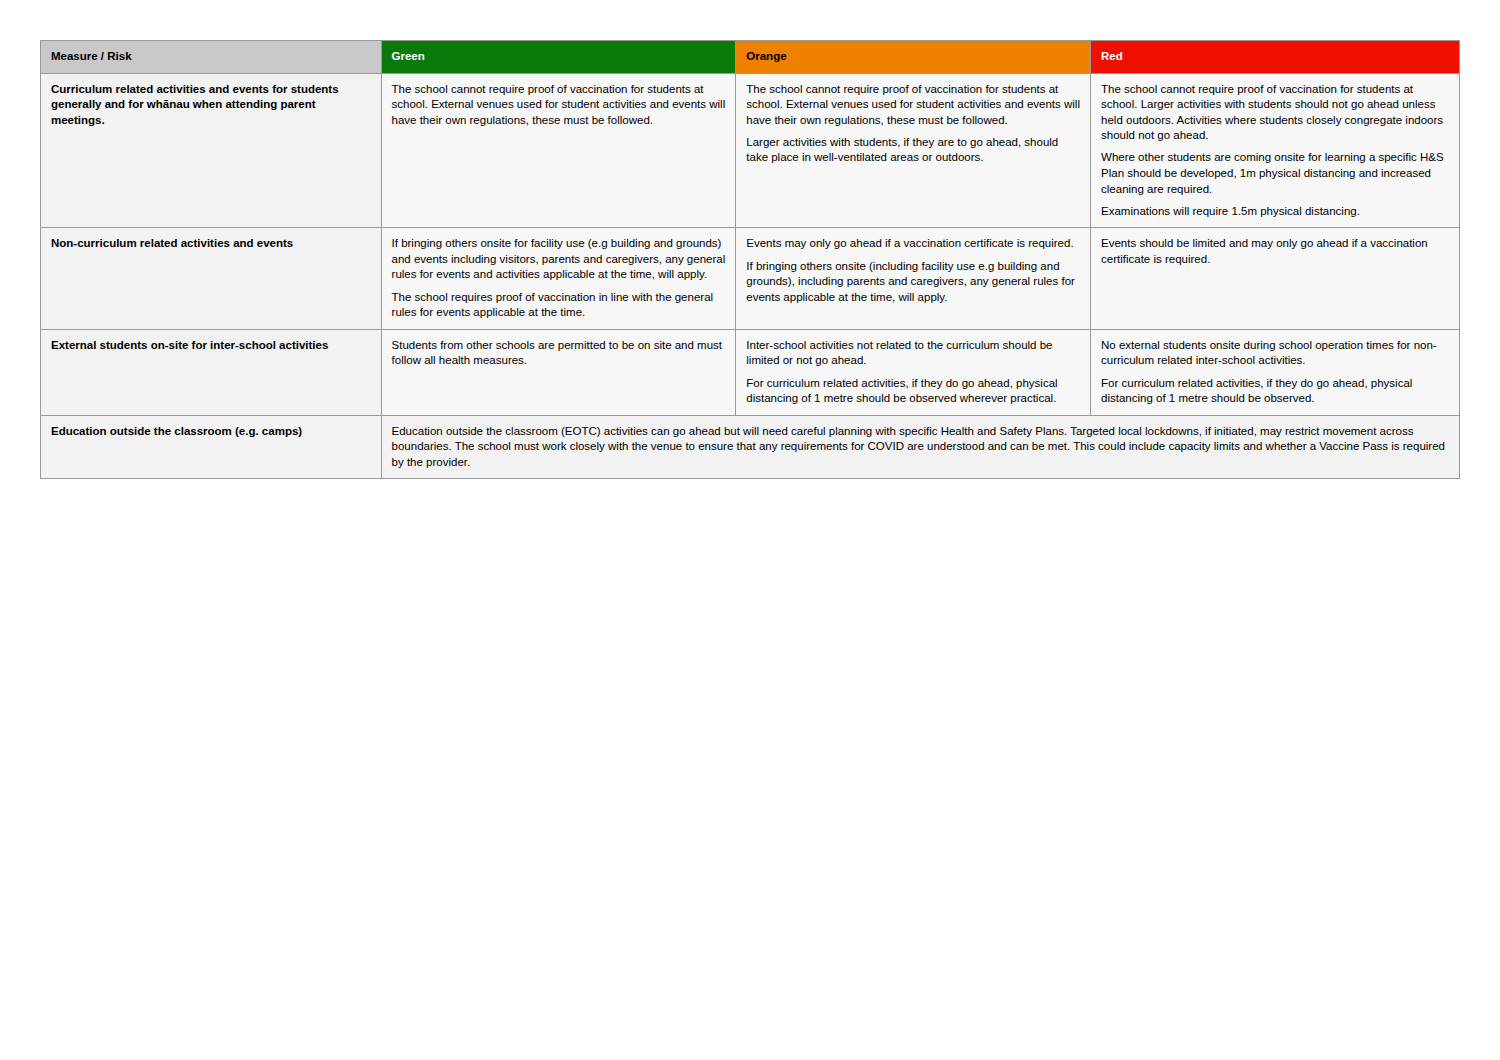| Measure / Risk | Green | Orange | Red |
| --- | --- | --- | --- |
| Curriculum related activities and events for students generally and for whānau when attending parent meetings. | The school cannot require proof of vaccination for students at school. External venues used for student activities and events will have their own regulations, these must be followed. | The school cannot require proof of vaccination for students at school. External venues used for student activities and events will have their own regulations, these must be followed. Larger activities with students, if they are to go ahead, should take place in well-ventilated areas or outdoors. | The school cannot require proof of vaccination for students at school. Larger activities with students should not go ahead unless held outdoors. Activities where students closely congregate indoors should not go ahead. Where other students are coming onsite for learning a specific H&S Plan should be developed, 1m physical distancing and increased cleaning are required. Examinations will require 1.5m physical distancing. |
| Non-curriculum related activities and events | If bringing others onsite for facility use (e.g building and grounds) and events including visitors, parents and caregivers, any general rules for events and activities applicable at the time, will apply. The school requires proof of vaccination in line with the general rules for events applicable at the time. | Events may only go ahead if a vaccination certificate is required. If bringing others onsite (including facility use e.g building and grounds), including parents and caregivers, any general rules for events applicable at the time, will apply. | Events should be limited and may only go ahead if a vaccination certificate is required. |
| External students on-site for inter-school activities | Students from other schools are permitted to be on site and must follow all health measures. | Inter-school activities not related to the curriculum should be limited or not go ahead. For curriculum related activities, if they do go ahead, physical distancing of 1 metre should be observed wherever practical. | No external students onsite during school operation times for non-curriculum related inter-school activities. For curriculum related activities, if they do go ahead, physical distancing of 1 metre should be observed. |
| Education outside the classroom (e.g. camps) | Education outside the classroom (EOTC) activities can go ahead but will need careful planning with specific Health and Safety Plans. Targeted local lockdowns, if initiated, may restrict movement across boundaries. The school must work closely with the venue to ensure that any requirements for COVID are understood and can be met. This could include capacity limits and whether a Vaccine Pass is required by the provider. |